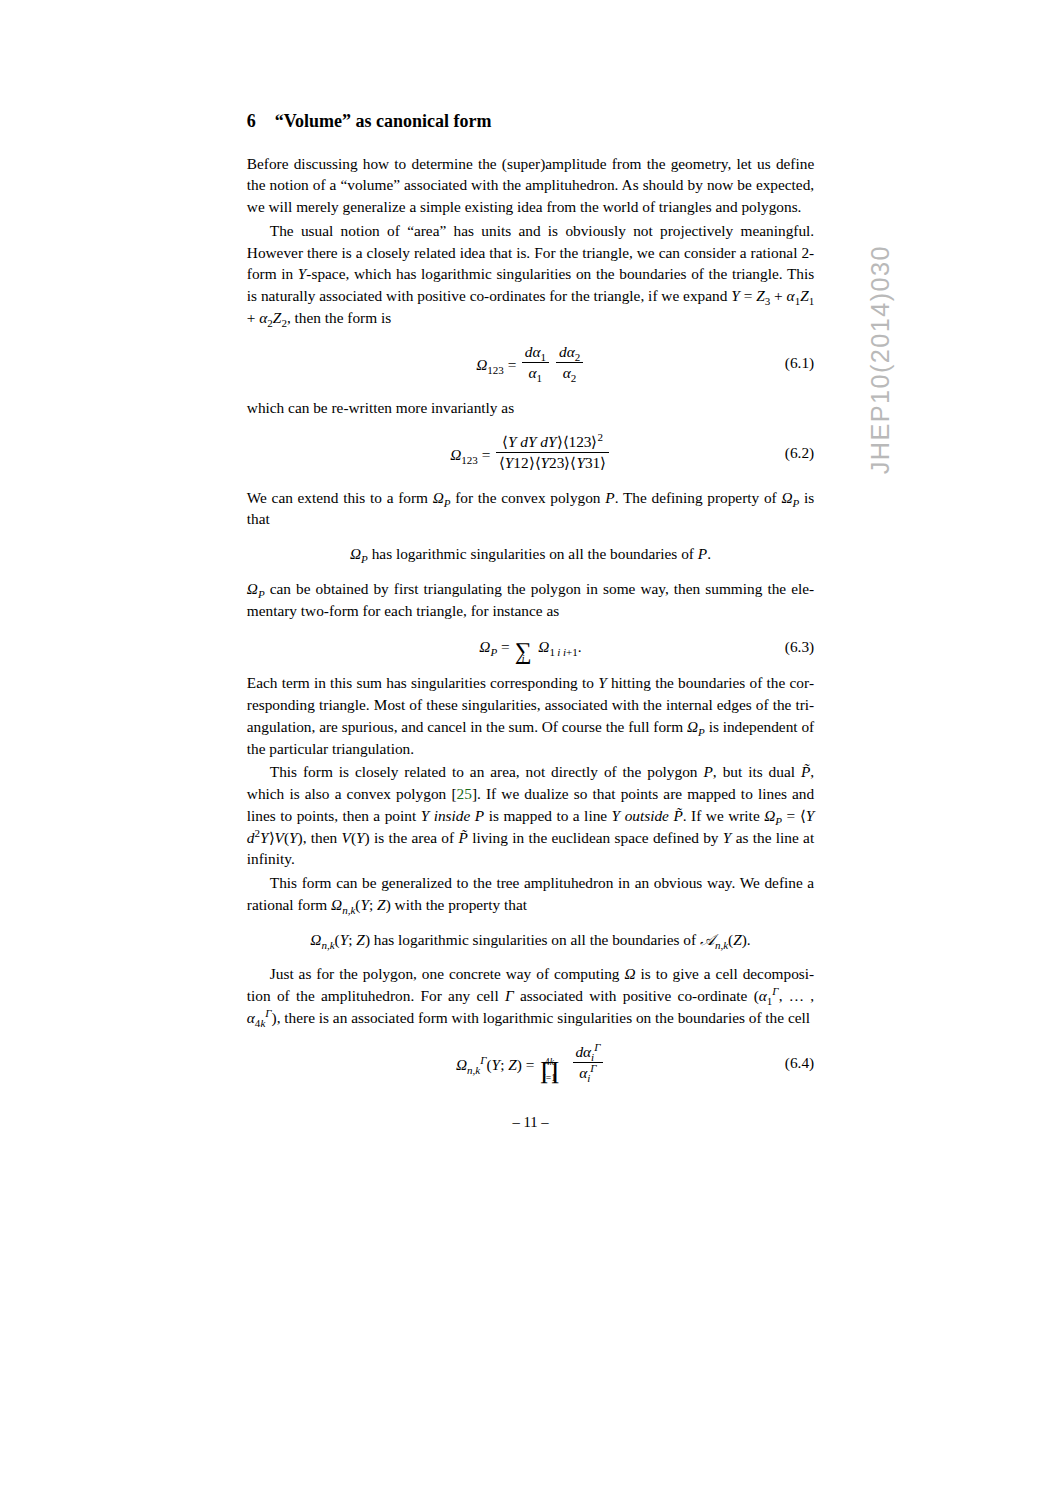JHEP10(2014)030
6 “Volume” as canonical form
Before discussing how to determine the (super)amplitude from the geometry, let us define the notion of a “volume” associated with the amplituhedron. As should by now be expected, we will merely generalize a simple existing idea from the world of triangles and polygons.
The usual notion of “area” has units and is obviously not projectively meaningful. However there is a closely related idea that is. For the triangle, we can consider a rational 2-form in Y-space, which has logarithmic singularities on the boundaries of the triangle. This is naturally associated with positive co-ordinates for the triangle, if we expand Y = Z3 + α1Z1 + α2Z2, then the form is
Ω123 = dα1 α1 dα2 α2 (6.1)
which can be re-written more invariantly as
Ω123 = ⟨Y dY dY⟩⟨123⟩2 ⟨Y12⟩⟨Y23⟩⟨Y31⟩ (6.2)
We can extend this to a form ΩP for the convex polygon P. The defining property of ΩP is that
ΩP has logarithmic singularities on all the boundaries of P.
ΩP can be obtained by first triangulating the polygon in some way, then summing the elementary two-form for each triangle, for instance as
ΩP = ∑i Ω1 i i+1. (6.3)
Each term in this sum has singularities corresponding to Y hitting the boundaries of the corresponding triangle. Most of these singularities, associated with the internal edges of the triangulation, are spurious, and cancel in the sum. Of course the full form ΩP is independent of the particular triangulation.
This form is closely related to an area, not directly of the polygon P, but its dual P̃, which is also a convex polygon [25]. If we dualize so that points are mapped to lines and lines to points, then a point Y inside P is mapped to a line Y outside P̃. If we write ΩP = ⟨Y d2Y⟩V(Y), then V(Y) is the area of P̃ living in the euclidean space defined by Y as the line at infinity.
This form can be generalized to the tree amplituhedron in an obvious way. We define a rational form Ωn,k(Y; Z) with the property that
Ωn,k(Y; Z) has logarithmic singularities on all the boundaries of 𝒜n,k(Z).
Just as for the polygon, one concrete way of computing Ω is to give a cell decomposition of the amplituhedron. For any cell Γ associated with positive co-ordinate (α1Γ, … , α4kΓ), there is an associated form with logarithmic singularities on the boundaries of the cell
Ωn,kΓ(Y; Z) = ∏4k i=1 dαiΓ αiΓ (6.4)
– 11 –